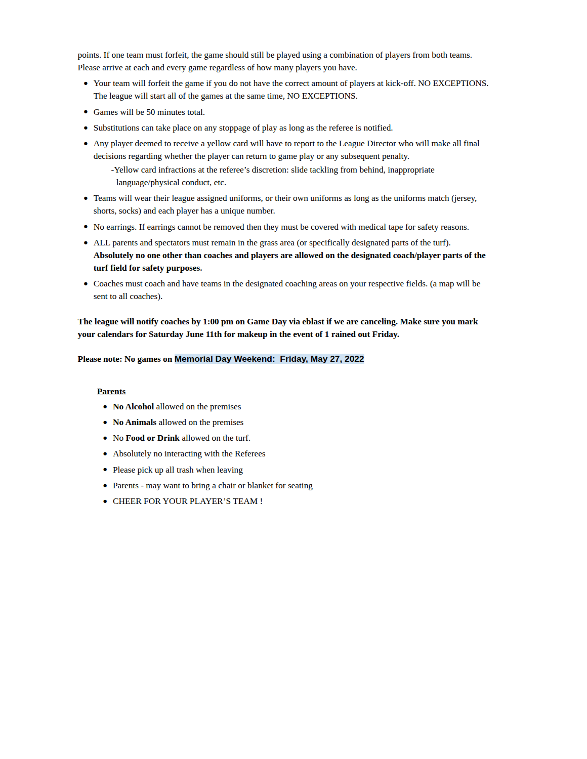points. If one team must forfeit, the game should still be played using a combination of players from both teams. Please arrive at each and every game regardless of how many players you have.
Your team will forfeit the game if you do not have the correct amount of players at kick-off. NO EXCEPTIONS. The league will start all of the games at the same time, NO EXCEPTIONS.
Games will be 50 minutes total.
Substitutions can take place on any stoppage of play as long as the referee is notified.
Any player deemed to receive a yellow card will have to report to the League Director who will make all final decisions regarding whether the player can return to game play or any subsequent penalty. -Yellow card infractions at the referee’s discretion: slide tackling from behind, inappropriate language/physical conduct, etc.
Teams will wear their league assigned uniforms, or their own uniforms as long as the uniforms match (jersey, shorts, socks) and each player has a unique number.
No earrings. If earrings cannot be removed then they must be covered with medical tape for safety reasons.
ALL parents and spectators must remain in the grass area (or specifically designated parts of the turf). Absolutely no one other than coaches and players are allowed on the designated coach/player parts of the turf field for safety purposes.
Coaches must coach and have teams in the designated coaching areas on your respective fields. (a map will be sent to all coaches).
The league will notify coaches by 1:00 pm on Game Day via eblast if we are canceling. Make sure you mark your calendars for Saturday June 11th for makeup in the event of 1 rained out Friday.
Please note: No games on Memorial Day Weekend: Friday, May 27, 2022
Parents
No Alcohol allowed on the premises
No Animals allowed on the premises
No Food or Drink allowed on the turf.
Absolutely no interacting with the Referees
Please pick up all trash when leaving
Parents - may want to bring a chair or blanket for seating
CHEER FOR YOUR PLAYER’S TEAM !